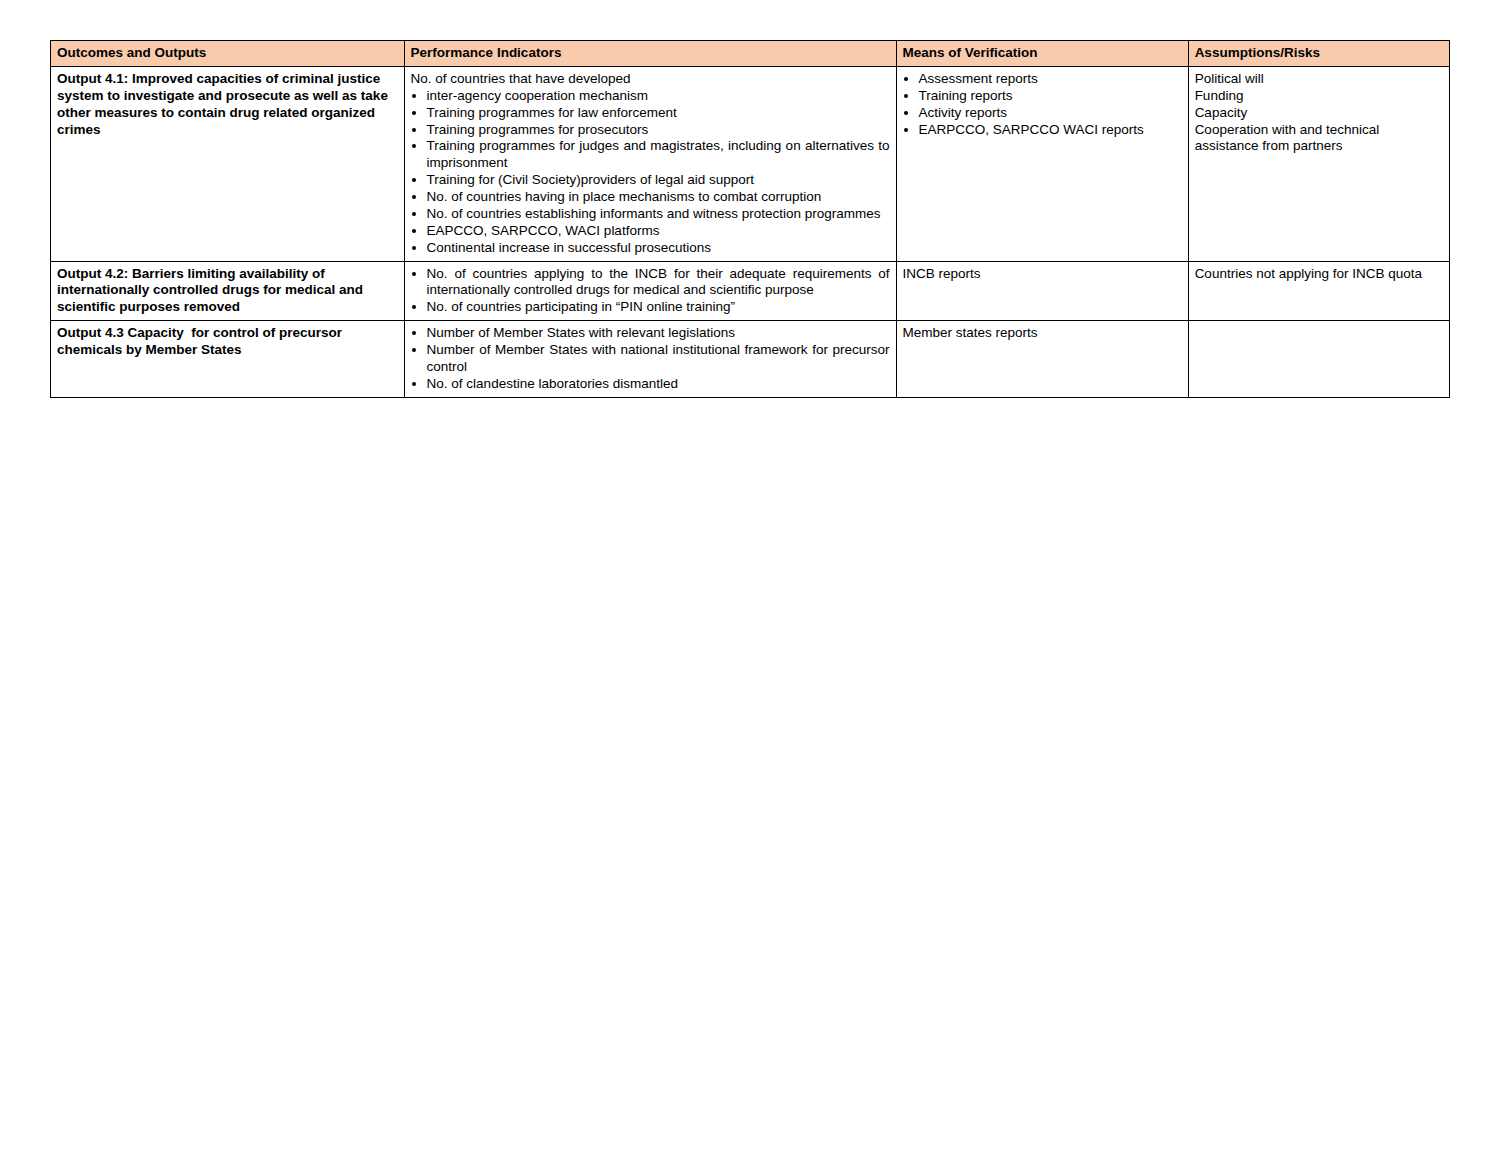| Outcomes and Outputs | Performance Indicators | Means of Verification | Assumptions/Risks |
| --- | --- | --- | --- |
| Output 4.1: Improved capacities of criminal justice system to investigate and prosecute as well as take other measures to contain drug related organized crimes | No. of countries that have developed inter-agency cooperation mechanism Training programmes for law enforcement Training programmes for prosecutors Training programmes for judges and magistrates, including on alternatives to imprisonment Training for (Civil Society)providers of legal aid support No. of countries having in place mechanisms to combat corruption No. of countries establishing informants and witness protection programmes EAPCCO, SARPCCO, WACI platforms Continental increase in successful prosecutions | Assessment reports Training reports Activity reports EARPCCO, SARPCCO WACI reports | Political will Funding Capacity Cooperation with and technical assistance from partners |
| Output 4.2: Barriers limiting availability of internationally controlled drugs for medical and scientific purposes removed | No. of countries applying to the INCB for their adequate requirements of internationally controlled drugs for medical and scientific purpose No. of countries participating in “PIN online training” | INCB reports | Countries not applying for INCB quota |
| Output 4.3 Capacity for control of precursor chemicals by Member States | Number of Member States with relevant legislations Number of Member States with national institutional framework for precursor control No. of clandestine laboratories dismantled | Member states reports | |